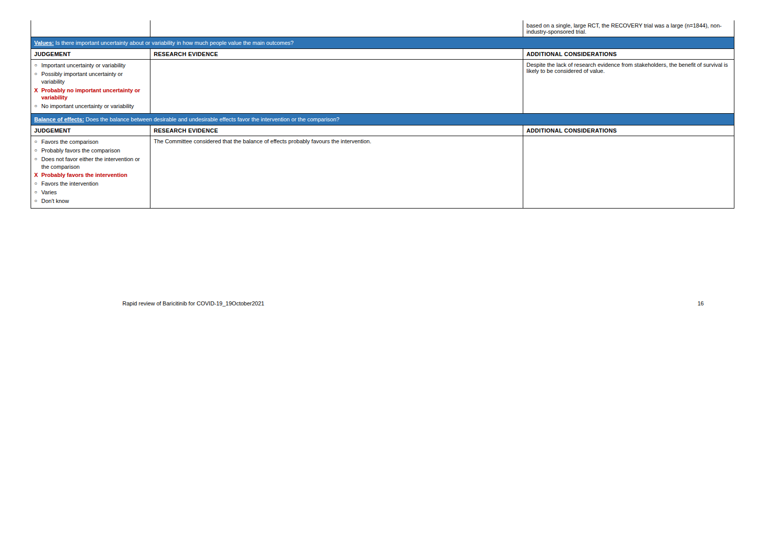| | | based on a single, large RCT, the RECOVERY trial was a large (n=1844), non-industry-sponsored trial. |
| Values: Is there important uncertainty about or variability in how much people value the main outcomes? |
| JUDGEMENT | RESEARCH EVIDENCE | ADDITIONAL CONSIDERATIONS |
| Important uncertainty or variability Possibly important uncertainty or variability Probably no important uncertainty or variability No important uncertainty or variability | | Despite the lack of research evidence from stakeholders, the benefit of survival is likely to be considered of value. |
| Balance of effects: Does the balance between desirable and undesirable effects favor the intervention or the comparison? |
| JUDGEMENT | RESEARCH EVIDENCE | ADDITIONAL CONSIDERATIONS |
| Favors the comparison Probably favors the comparison Does not favor either the intervention or the comparison Probably favors the intervention Favors the intervention Varies Don't know | The Committee considered that the balance of effects probably favours the intervention. | |
Rapid review of Baricitinib for COVID-19_19October2021
16